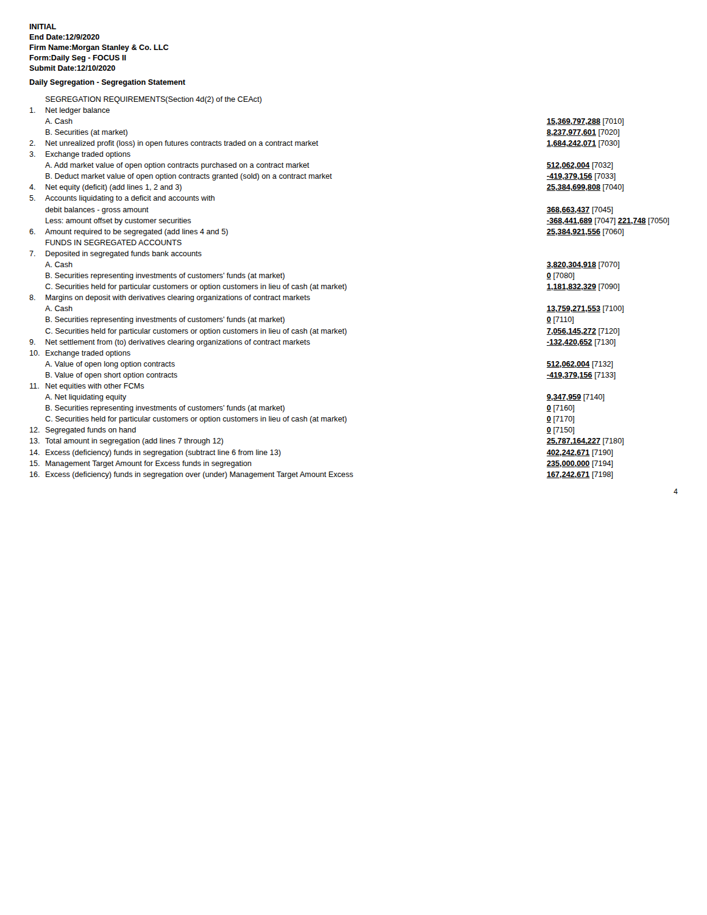INITIAL
End Date:12/9/2020
Firm Name:Morgan Stanley & Co. LLC
Form:Daily Seg - FOCUS II
Submit Date:12/10/2020
Daily Segregation - Segregation Statement
| | SEGREGATION REQUIREMENTS(Section 4d(2) of the CEAct) | |
| 1. | Net ledger balance | |
| | A. Cash | 15,369,797,288 [7010] |
| | B. Securities (at market) | 8,237,977,601 [7020] |
| 2. | Net unrealized profit (loss) in open futures contracts traded on a contract market | 1,684,242,071 [7030] |
| 3. | Exchange traded options | |
| | A. Add market value of open option contracts purchased on a contract market | 512,062,004 [7032] |
| | B. Deduct market value of open option contracts granted (sold) on a contract market | -419,379,156 [7033] |
| 4. | Net equity (deficit) (add lines 1, 2 and 3) | 25,384,699,808 [7040] |
| 5. | Accounts liquidating to a deficit and accounts with | |
| | debit balances - gross amount | 368,663,437 [7045] |
| | Less: amount offset by customer securities | -368,441,689 [7047] 221,748 [7050] |
| 6. | Amount required to be segregated (add lines 4 and 5) | 25,384,921,556 [7060] |
| | FUNDS IN SEGREGATED ACCOUNTS | |
| 7. | Deposited in segregated funds bank accounts | |
| | A. Cash | 3,820,304,918 [7070] |
| | B. Securities representing investments of customers' funds (at market) | 0 [7080] |
| | C. Securities held for particular customers or option customers in lieu of cash (at market) | 1,181,832,329 [7090] |
| 8. | Margins on deposit with derivatives clearing organizations of contract markets | |
| | A. Cash | 13,759,271,553 [7100] |
| | B. Securities representing investments of customers' funds (at market) | 0 [7110] |
| | C. Securities held for particular customers or option customers in lieu of cash (at market) | 7,056,145,272 [7120] |
| 9. | Net settlement from (to) derivatives clearing organizations of contract markets | -132,420,652 [7130] |
| 10. | Exchange traded options | |
| | A. Value of open long option contracts | 512,062,004 [7132] |
| | B. Value of open short option contracts | -419,379,156 [7133] |
| 11. | Net equities with other FCMs | |
| | A. Net liquidating equity | 9,347,959 [7140] |
| | B. Securities representing investments of customers' funds (at market) | 0 [7160] |
| | C. Securities held for particular customers or option customers in lieu of cash (at market) | 0 [7170] |
| 12. | Segregated funds on hand | 0 [7150] |
| 13. | Total amount in segregation (add lines 7 through 12) | 25,787,164,227 [7180] |
| 14. | Excess (deficiency) funds in segregation (subtract line 6 from line 13) | 402,242,671 [7190] |
| 15. | Management Target Amount for Excess funds in segregation | 235,000,000 [7194] |
| 16. | Excess (deficiency) funds in segregation over (under) Management Target Amount Excess | 167,242,671 [7198] |
4